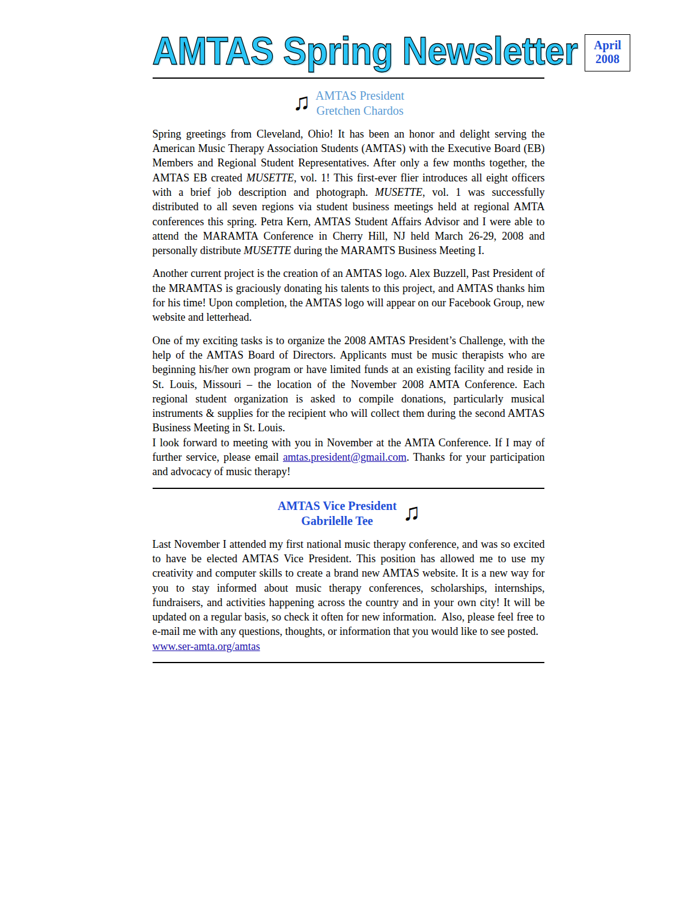AMTAS Spring Newsletter
April
2008
♫ AMTAS President Gretchen Chardos
Spring greetings from Cleveland, Ohio! It has been an honor and delight serving the American Music Therapy Association Students (AMTAS) with the Executive Board (EB) Members and Regional Student Representatives. After only a few months together, the AMTAS EB created MUSETTE, vol. 1! This first-ever flier introduces all eight officers with a brief job description and photograph. MUSETTE, vol. 1 was successfully distributed to all seven regions via student business meetings held at regional AMTA conferences this spring. Petra Kern, AMTAS Student Affairs Advisor and I were able to attend the MARAMTA Conference in Cherry Hill, NJ held March 26-29, 2008 and personally distribute MUSETTE during the MARAMTS Business Meeting I.
Another current project is the creation of an AMTAS logo. Alex Buzzell, Past President of the MRAMTAS is graciously donating his talents to this project, and AMTAS thanks him for his time! Upon completion, the AMTAS logo will appear on our Facebook Group, new website and letterhead.
One of my exciting tasks is to organize the 2008 AMTAS President’s Challenge, with the help of the AMTAS Board of Directors. Applicants must be music therapists who are beginning his/her own program or have limited funds at an existing facility and reside in St. Louis, Missouri – the location of the November 2008 AMTA Conference. Each regional student organization is asked to compile donations, particularly musical instruments & supplies for the recipient who will collect them during the second AMTAS Business Meeting in St. Louis.
I look forward to meeting with you in November at the AMTA Conference. If I may of further service, please email amtas.president@gmail.com. Thanks for your participation and advocacy of music therapy!
AMTAS Vice President Gabrilelle Tee ♫
Last November I attended my first national music therapy conference, and was so excited to have be elected AMTAS Vice President. This position has allowed me to use my creativity and computer skills to create a brand new AMTAS website. It is a new way for you to stay informed about music therapy conferences, scholarships, internships, fundraisers, and activities happening across the country and in your own city! It will be updated on a regular basis, so check it often for new information. Also, please feel free to e-mail me with any questions, thoughts, or information that you would like to see posted.
www.ser-amta.org/amtas